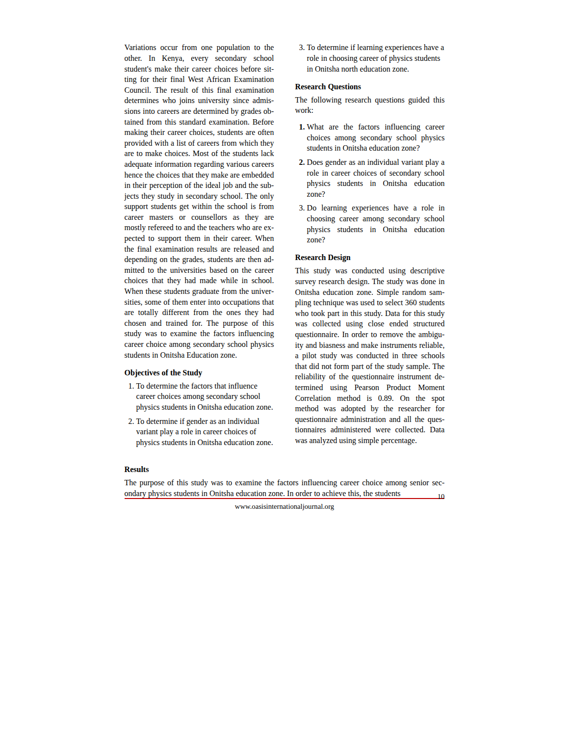Variations occur from one population to the other. In Kenya, every secondary school student's make their career choices before sitting for their final West African Examination Council. The result of this final examination determines who joins university since admissions into careers are determined by grades obtained from this standard examination. Before making their career choices, students are often provided with a list of careers from which they are to make choices. Most of the students lack adequate information regarding various careers hence the choices that they make are embedded in their perception of the ideal job and the subjects they study in secondary school. The only support students get within the school is from career masters or counsellors as they are mostly refereed to and the teachers who are expected to support them in their career. When the final examination results are released and depending on the grades, students are then admitted to the universities based on the career choices that they had made while in school. When these students graduate from the universities, some of them enter into occupations that are totally different from the ones they had chosen and trained for. The purpose of this study was to examine the factors influencing career choice among secondary school physics students in Onitsha Education zone.
Objectives of the Study
To determine the factors that influence career choices among secondary school physics students in Onitsha education zone.
To determine if gender as an individual variant play a role in career choices of physics students in Onitsha education zone.
To determine if learning experiences have a role in choosing career of physics students in Onitsha north education zone.
Research Questions
The following research questions guided this work:
What are the factors influencing career choices among secondary school physics students in Onitsha education zone?
Does gender as an individual variant play a role in career choices of secondary school physics students in Onitsha education zone?
Do learning experiences have a role in choosing career among secondary school physics students in Onitsha education zone?
Research Design
This study was conducted using descriptive survey research design. The study was done in Onitsha education zone. Simple random sampling technique was used to select 360 students who took part in this study. Data for this study was collected using close ended structured questionnaire. In order to remove the ambiguity and biasness and make instruments reliable, a pilot study was conducted in three schools that did not form part of the study sample. The reliability of the questionnaire instrument determined using Pearson Product Moment Correlation method is 0.89. On the spot method was adopted by the researcher for questionnaire administration and all the questionnaires administered were collected. Data was analyzed using simple percentage.
Results
The purpose of this study was to examine the factors influencing career choice among senior secondary physics students in Onitsha education zone. In order to achieve this, the students
10 www.oasisinternationaljournal.org